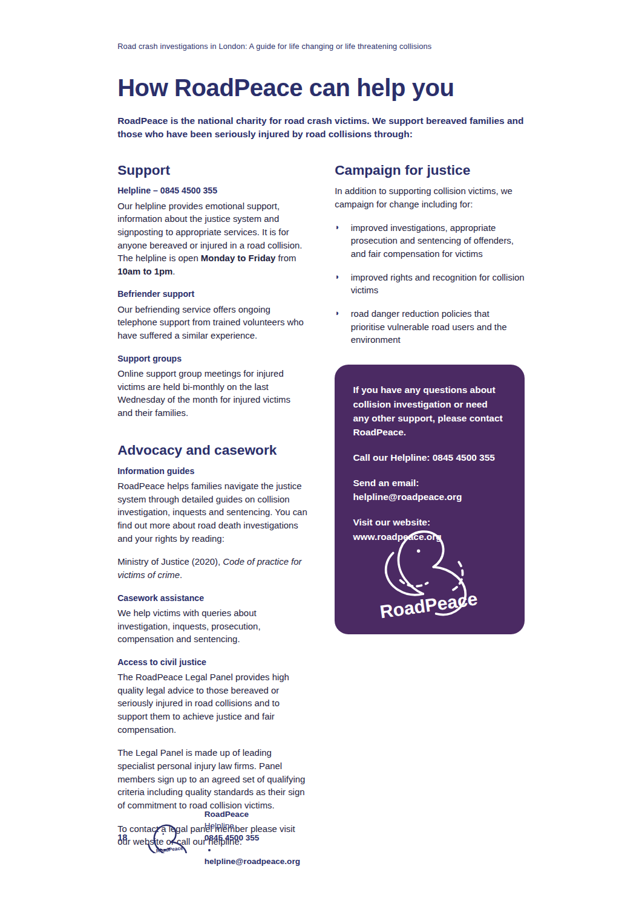Road crash investigations in London: A guide for life changing or life threatening collisions
How RoadPeace can help you
RoadPeace is the national charity for road crash victims. We support bereaved families and those who have been seriously injured by road collisions through:
Support
Helpline – 0845 4500 355
Our helpline provides emotional support, information about the justice system and signposting to appropriate services. It is for anyone bereaved or injured in a road collision. The helpline is open Monday to Friday from 10am to 1pm.
Befriender support
Our befriending service offers ongoing telephone support from trained volunteers who have suffered a similar experience.
Support groups
Online support group meetings for injured victims are held bi-monthly on the last Wednesday of the month for injured victims and their families.
Advocacy and casework
Information guides
RoadPeace helps families navigate the justice system through detailed guides on collision investigation, inquests and sentencing. You can find out more about road death investigations and your rights by reading:
Ministry of Justice (2020), Code of practice for victims of crime.
Casework assistance
We help victims with queries about investigation, inquests, prosecution, compensation and sentencing.
Access to civil justice
The RoadPeace Legal Panel provides high quality legal advice to those bereaved or seriously injured in road collisions and to support them to achieve justice and fair compensation.
The Legal Panel is made up of leading specialist personal injury law firms. Panel members sign up to an agreed set of qualifying criteria including quality standards as their sign of commitment to road collision victims.
To contact a legal panel member please visit our website or call our helpline.
Campaign for justice
In addition to supporting collision victims, we campaign for change including for:
improved investigations, appropriate prosecution and sentencing of offenders, and fair compensation for victims
improved rights and recognition for collision victims
road danger reduction policies that prioritise vulnerable road users and the environment
If you have any questions about collision investigation or need any other support, please contact RoadPeace.
Call our Helpline: 0845 4500 355
Send an email: helpline@roadpeace.org
Visit our website: www.roadpeace.org
RoadPeace
18
RoadPeace
RoadPeace Helpline 0845 4500 355 helpline@roadpeace.org